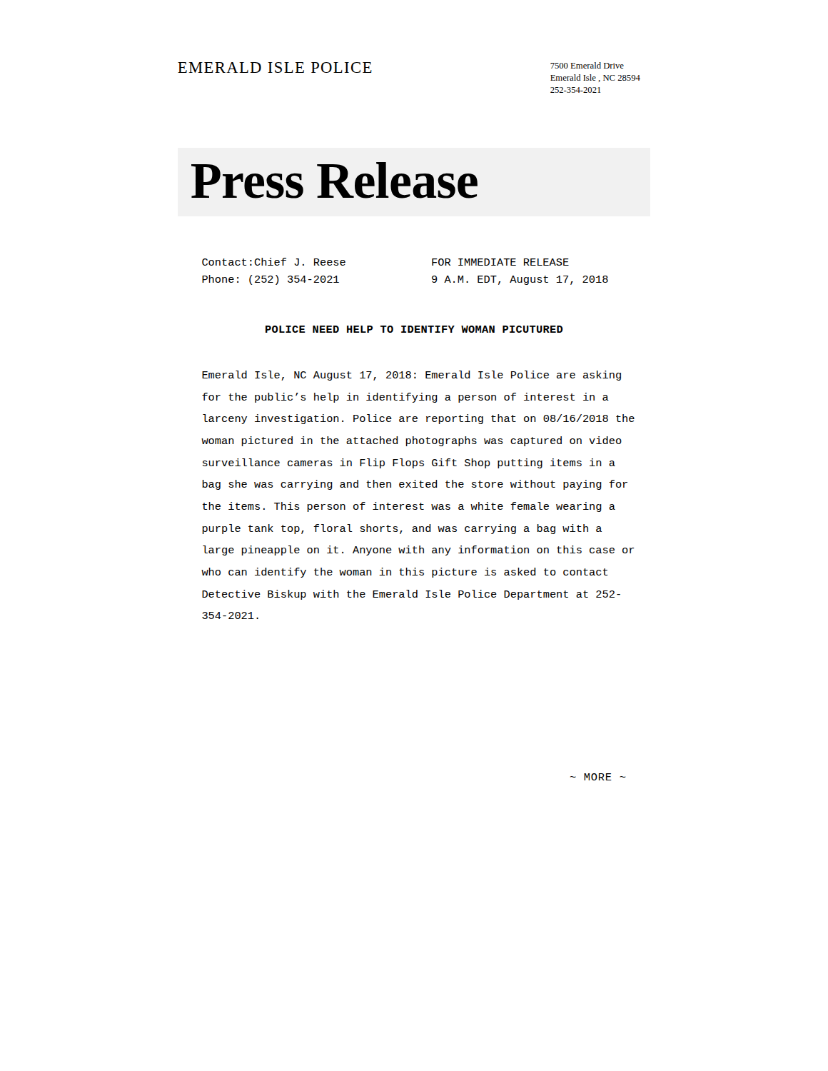EMERALD ISLE POLICE
7500 Emerald Drive
Emerald Isle , NC 28594
252-354-2021
Press Release
Contact:Chief J. Reese
Phone: (252) 354-2021
FOR IMMEDIATE RELEASE
9 A.M. EDT, August 17, 2018
POLICE NEED HELP TO IDENTIFY WOMAN PICUTURED
Emerald Isle, NC August 17, 2018: Emerald Isle Police are asking for the public’s help in identifying a person of interest in a larceny investigation. Police are reporting that on 08/16/2018 the woman pictured in the attached photographs was captured on video surveillance cameras in Flip Flops Gift Shop putting items in a bag she was carrying and then exited the store without paying for the items. This person of interest was a white female wearing a purple tank top, floral shorts, and was carrying a bag with a large pineapple on it. Anyone with any information on this case or who can identify the woman in this picture is asked to contact Detective Biskup with the Emerald Isle Police Department at 252-354-2021.
~ MORE ~